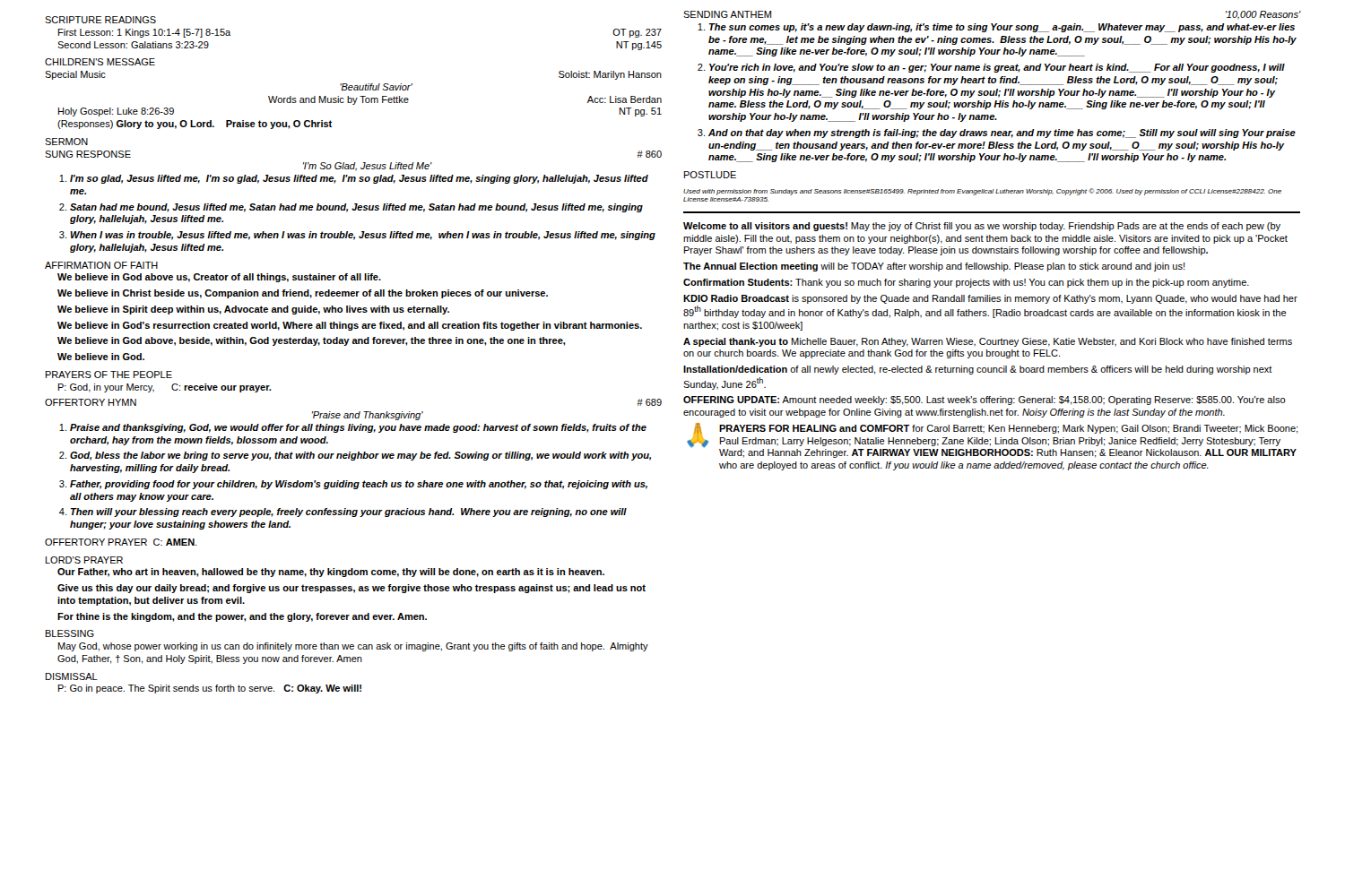SCRIPTURE READINGS
First Lesson: 1 Kings 10:1-4 [5-7] 8-15a OT pg. 237
Second Lesson: Galatians 3:23-29 NT pg.145
Children's Message
Special Music Soloist: Marilyn Hanson
'Beautiful Savior'
Words and Music by Tom Fettke Acc: Lisa Berdan
Holy Gospel: Luke 8:26-39 NT pg. 51
(Responses) Glory to you, O Lord. Praise to you, O Christ
Sermon
SUNG RESPONSE # 860
'I'm So Glad, Jesus Lifted Me'
I'm so glad, Jesus lifted me, I'm so glad, Jesus lifted me, I'm so glad, Jesus lifted me, singing glory, hallelujah, Jesus lifted me.
Satan had me bound, Jesus lifted me, Satan had me bound, Jesus lifted me, Satan had me bound, Jesus lifted me, singing glory, hallelujah, Jesus lifted me.
When I was in trouble, Jesus lifted me, when I was in trouble, Jesus lifted me, when I was in trouble, Jesus lifted me, singing glory, hallelujah, Jesus lifted me.
AFFIRMATION OF FAITH
We believe in God above us, Creator of all things, sustainer of all life.
We believe in Christ beside us, Companion and friend, redeemer of all the broken pieces of our universe.
We believe in Spirit deep within us, Advocate and guide, who lives with us eternally.
We believe in God's resurrection created world, Where all things are fixed, and all creation fits together in vibrant harmonies.
We believe in God above, beside, within, God yesterday, today and forever, the three in one, the one in three,
We believe in God.
PRAYERS OF THE PEOPLE
P: God, in your Mercy, C: receive our prayer.
OFFERTORY HYMN # 689
'Praise and Thanksgiving'
Praise and thanksgiving, God, we would offer for all things living, you have made good: harvest of sown fields, fruits of the orchard, hay from the mown fields, blossom and wood.
God, bless the labor we bring to serve you, that with our neighbor we may be fed. Sowing or tilling, we would work with you, harvesting, milling for daily bread.
Father, providing food for your children, by Wisdom's guiding teach us to share one with another, so that, rejoicing with us, all others may know your care.
Then will your blessing reach every people, freely confessing your gracious hand. Where you are reigning, no one will hunger; your love sustaining showers the land.
OFFERTORY PRAYER C: Amen.
LORD'S PRAYER
Our Father, who art in heaven, hallowed be thy name, thy kingdom come, thy will be done, on earth as it is in heaven.
Give us this day our daily bread; and forgive us our trespasses, as we forgive those who trespass against us; and lead us not into temptation, but deliver us from evil.
For thine is the kingdom, and the power, and the glory, forever and ever. Amen.
BLESSING
May God, whose power working in us can do infinitely more than we can ask or imagine, Grant you the gifts of faith and hope. Almighty God, Father, † Son, and Holy Spirit, Bless you now and forever. Amen
DISMISSAL
P: Go in peace. The Spirit sends us forth to serve. C: Okay. We will!
SENDING ANTHEM '10,000 Reasons'
The sun comes up, it's a new day dawn-ing, it's time to sing Your song__ a-gain.__ Whatever may__ pass, and what-ev-er lies be - fore me,___ let me be singing when the ev' - ning comes. Bless the Lord, O my soul,___ O___ my soul; worship His ho-ly name.___ Sing like ne-ver be-fore, O my soul; I'll worship Your ho-ly name._____
You're rich in love, and You're slow to an - ger; Your name is great, and Your heart is kind.____ For all Your goodness, I will keep on sing - ing_____ ten thousand reasons for my heart to find.________ Bless the Lord, O my soul,___ O___ my soul; worship His ho-ly name.__ Sing like ne-ver be-fore, O my soul; I'll worship Your ho-ly name._____ I'll worship Your ho - ly name. Bless the Lord, O my soul,___ O___ my soul; worship His ho-ly name.___ Sing like ne-ver be-fore, O my soul; I'll worship Your ho-ly name._____ I'll worship Your ho - ly name.
And on that day when my strength is fail-ing; the day draws near, and my time has come;__ Still my soul will sing Your praise un-ending___ ten thousand years, and then for-ev-er more! Bless the Lord, O my soul,___ O___ my soul; worship His ho-ly name.___ Sing like ne-ver be-fore, O my soul; I'll worship Your ho-ly name._____ I'll worship Your ho - ly name.
Postlude
Used with permission from Sundays and Seasons license#SB165499. Reprinted from Evangelical Lutheran Worship, Copyright © 2006. Used by permission of CCLI License#2288422. One License license#A-738935.
Welcome to all visitors and guests! May the joy of Christ fill you as we worship today. Friendship Pads are at the ends of each pew (by middle aisle). Fill the out, pass them on to your neighbor(s), and sent them back to the middle aisle. Visitors are invited to pick up a 'Pocket Prayer Shawl' from the ushers as they leave today. Please join us downstairs following worship for coffee and fellowship.
The Annual Election meeting will be TODAY after worship and fellowship. Please plan to stick around and join us!
Confirmation Students: Thank you so much for sharing your projects with us! You can pick them up in the pick-up room anytime.
KDIO Radio Broadcast is sponsored by the Quade and Randall families in memory of Kathy's mom, Lyann Quade, who would have had her 89th birthday today and in honor of Kathy's dad, Ralph, and all fathers. [Radio broadcast cards are available on the information kiosk in the narthex; cost is $100/week]
A special thank-you to Michelle Bauer, Ron Athey, Warren Wiese, Courtney Giese, Katie Webster, and Kori Block who have finished terms on our church boards. We appreciate and thank God for the gifts you brought to FELC.
Installation/dedication of all newly elected, re-elected & returning council & board members & officers will be held during worship next Sunday, June 26th.
OFFERING UPDATE: Amount needed weekly: $5,500. Last week's offering: General: $4,158.00; Operating Reserve: $585.00. You're also encouraged to visit our webpage for Online Giving at www.firstenglish.net for. Noisy Offering is the last Sunday of the month.
🙏
PRAYERS FOR HEALING and COMFORT for Carol Barrett; Ken Henneberg; Mark Nypen; Gail Olson; Brandi Tweeter; Mick Boone; Paul Erdman; Larry Helgeson; Natalie Henneberg; Zane Kilde; Linda Olson; Brian Pribyl; Janice Redfield; Jerry Stotesbury; Terry Ward; and Hannah Zehringer. AT FAIRWAY VIEW NEIGHBORHOODS: Ruth Hansen; & Eleanor Nickolauson. ALL OUR MILITARY who are deployed to areas of conflict. If you would like a name added/removed, please contact the church office.